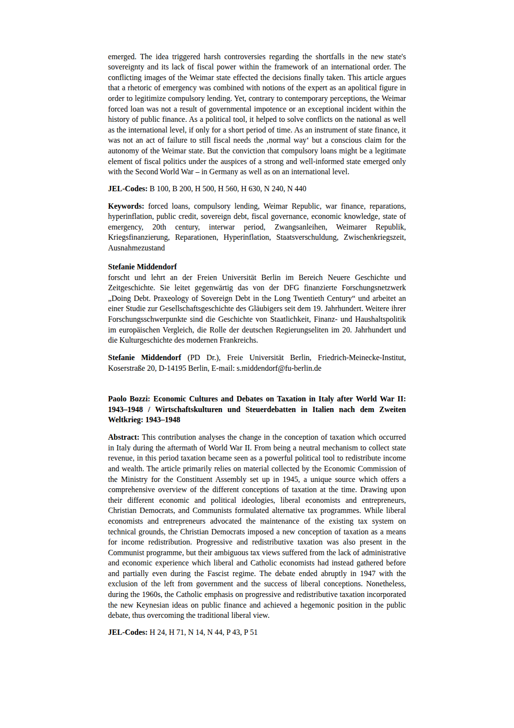emerged. The idea triggered harsh controversies regarding the shortfalls in the new state's sovereignty and its lack of fiscal power within the framework of an international order. The conflicting images of the Weimar state effected the decisions finally taken. This article argues that a rhetoric of emergency was combined with notions of the expert as an apolitical figure in order to legitimize compulsory lending. Yet, contrary to contemporary perceptions, the Weimar forced loan was not a result of governmental impotence or an exceptional incident within the history of public finance. As a political tool, it helped to solve conflicts on the national as well as the international level, if only for a short period of time. As an instrument of state finance, it was not an act of failure to still fiscal needs the ‚normal way‘ but a conscious claim for the autonomy of the Weimar state. But the conviction that compulsory loans might be a legitimate element of fiscal politics under the auspices of a strong and well-informed state emerged only with the Second World War – in Germany as well as on an international level.
JEL-Codes: B 100, B 200, H 500, H 560, H 630, N 240, N 440
Keywords: forced loans, compulsory lending, Weimar Republic, war finance, reparations, hyperinflation, public credit, sovereign debt, fiscal governance, economic knowledge, state of emergency, 20th century, interwar period, Zwangsanleihen, Weimarer Republik, Kriegsfinanzierung, Reparationen, Hyperinflation, Staatsverschuldung, Zwischenkriegszeit, Ausnahmezustand
Stefanie Middendorf
forscht und lehrt an der Freien Universität Berlin im Bereich Neuere Geschichte und Zeitgeschichte. Sie leitet gegenwärtig das von der DFG finanzierte Forschungsnetzwerk „Doing Debt. Praxeology of Sovereign Debt in the Long Twentieth Century“ und arbeitet an einer Studie zur Gesellschaftsgeschichte des Gläubigers seit dem 19. Jahrhundert. Weitere ihrer Forschungsschwerpunkte sind die Geschichte von Staatlichkeit, Finanz- und Haushaltspolitik im europäischen Vergleich, die Rolle der deutschen Regierungseliten im 20. Jahrhundert und die Kulturgeschichte des modernen Frankreichs.
Stefanie Middendorf (PD Dr.), Freie Universität Berlin, Friedrich-Meinecke-Institut, Koserstraße 20, D-14195 Berlin, E-mail: s.middendorf@fu-berlin.de
Paolo Bozzi: Economic Cultures and Debates on Taxation in Italy after World War II: 1943–1948 / Wirtschaftskulturen und Steuerdebatten in Italien nach dem Zweiten Weltkrieg: 1943–1948
Abstract: This contribution analyses the change in the conception of taxation which occurred in Italy during the aftermath of World War II. From being a neutral mechanism to collect state revenue, in this period taxation became seen as a powerful political tool to redistribute income and wealth. The article primarily relies on material collected by the Economic Commission of the Ministry for the Constituent Assembly set up in 1945, a unique source which offers a comprehensive overview of the different conceptions of taxation at the time. Drawing upon their different economic and political ideologies, liberal economists and entrepreneurs, Christian Democrats, and Communists formulated alternative tax programmes. While liberal economists and entrepreneurs advocated the maintenance of the existing tax system on technical grounds, the Christian Democrats imposed a new conception of taxation as a means for income redistribution. Progressive and redistributive taxation was also present in the Communist programme, but their ambiguous tax views suffered from the lack of administrative and economic experience which liberal and Catholic economists had instead gathered before and partially even during the Fascist regime. The debate ended abruptly in 1947 with the exclusion of the left from government and the success of liberal conceptions. Nonetheless, during the 1960s, the Catholic emphasis on progressive and redistributive taxation incorporated the new Keynesian ideas on public finance and achieved a hegemonic position in the public debate, thus overcoming the traditional liberal view.
JEL-Codes: H 24, H 71, N 14, N 44, P 43, P 51